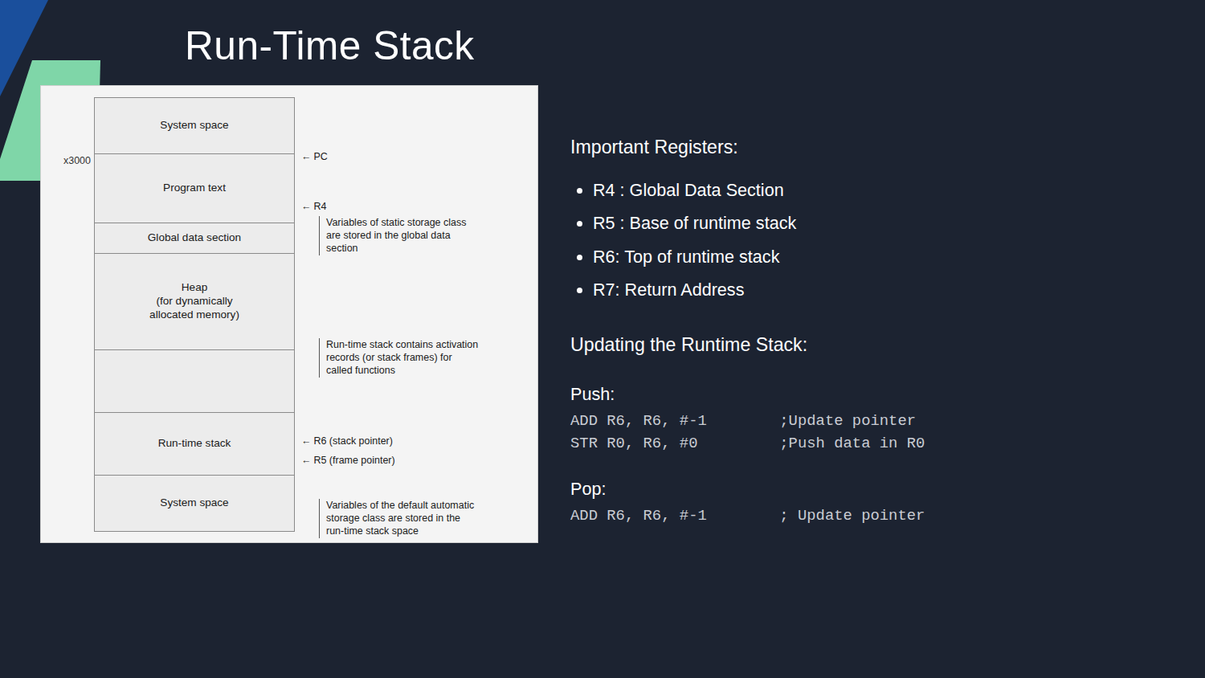Run-Time Stack
x3000
System space
Program text
Global data section
Heap
(for dynamically
allocated memory)
Run-time stack
System space
←PC
←R4
Variables of static storage class are stored in the global data section
Run-time stack contains activation records (or stack frames) for called functions
←R6 (stack pointer)
←R5 (frame pointer)
Variables of the default automatic storage class are stored in the run-time stack space
Important Registers:
R4 : Global Data Section
R5 : Base of runtime stack
R6: Top of runtime stack
R7: Return Address
Updating the Runtime Stack:
Push:
ADD R6, R6, #-1        ;Update pointer
STR R0, R6, #0         ;Push data in R0
Pop:
ADD R6, R6, #-1        ; Update pointer